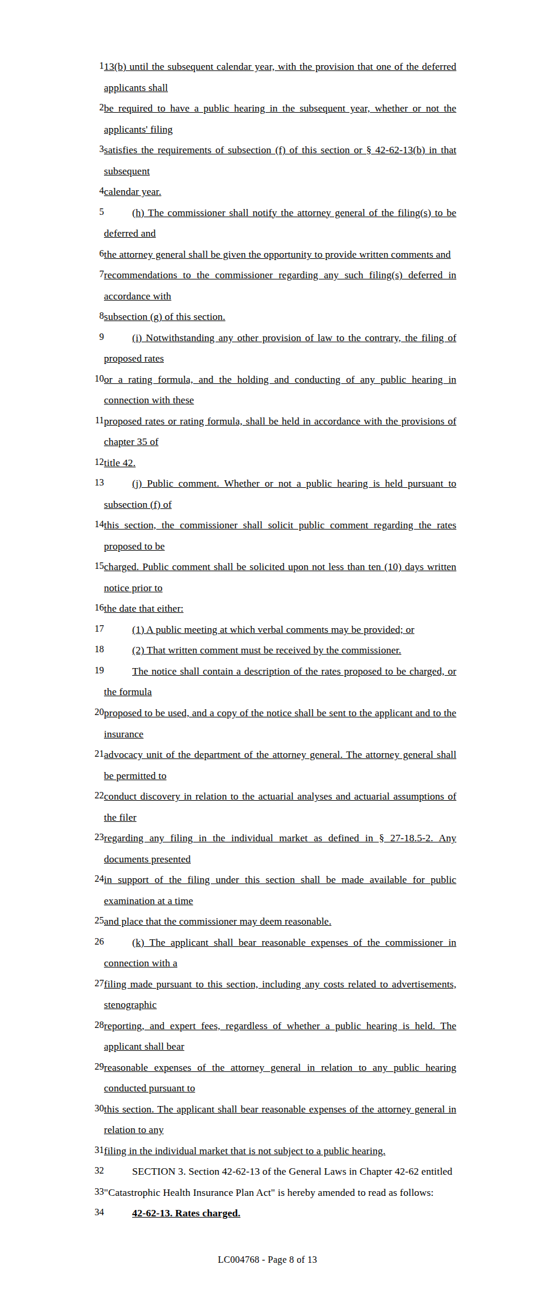| 1 | 13(b) until the subsequent calendar year, with the provision that one of the deferred applicants shall |
| 2 | be required to have a public hearing in the subsequent year, whether or not the applicants' filing |
| 3 | satisfies the requirements of subsection (f) of this section or § 42-62-13(b) in that subsequent |
| 4 | calendar year. |
| 5 | (h) The commissioner shall notify the attorney general of the filing(s) to be deferred and |
| 6 | the attorney general shall be given the opportunity to provide written comments and |
| 7 | recommendations to the commissioner regarding any such filing(s) deferred in accordance with |
| 8 | subsection (g) of this section. |
| 9 | (i) Notwithstanding any other provision of law to the contrary, the filing of proposed rates |
| 10 | or a rating formula, and the holding and conducting of any public hearing in connection with these |
| 11 | proposed rates or rating formula, shall be held in accordance with the provisions of chapter 35 of |
| 12 | title 42. |
| 13 | (j) Public comment. Whether or not a public hearing is held pursuant to subsection (f) of |
| 14 | this section, the commissioner shall solicit public comment regarding the rates proposed to be |
| 15 | charged. Public comment shall be solicited upon not less than ten (10) days written notice prior to |
| 16 | the date that either: |
| 17 | (1) A public meeting at which verbal comments may be provided; or |
| 18 | (2) That written comment must be received by the commissioner. |
| 19 | The notice shall contain a description of the rates proposed to be charged, or the formula |
| 20 | proposed to be used, and a copy of the notice shall be sent to the applicant and to the insurance |
| 21 | advocacy unit of the department of the attorney general. The attorney general shall be permitted to |
| 22 | conduct discovery in relation to the actuarial analyses and actuarial assumptions of the filer |
| 23 | regarding any filing in the individual market as defined in § 27-18.5-2. Any documents presented |
| 24 | in support of the filing under this section shall be made available for public examination at a time |
| 25 | and place that the commissioner may deem reasonable. |
| 26 | (k) The applicant shall bear reasonable expenses of the commissioner in connection with a |
| 27 | filing made pursuant to this section, including any costs related to advertisements, stenographic |
| 28 | reporting, and expert fees, regardless of whether a public hearing is held. The applicant shall bear |
| 29 | reasonable expenses of the attorney general in relation to any public hearing conducted pursuant to |
| 30 | this section. The applicant shall bear reasonable expenses of the attorney general in relation to any |
| 31 | filing in the individual market that is not subject to a public hearing. |
| 32 | SECTION 3. Section 42-62-13 of the General Laws in Chapter 42-62 entitled |
| 33 | "Catastrophic Health Insurance Plan Act" is hereby amended to read as follows: |
| 34 | 42-62-13. Rates charged. |
LC004768 - Page 8 of 13